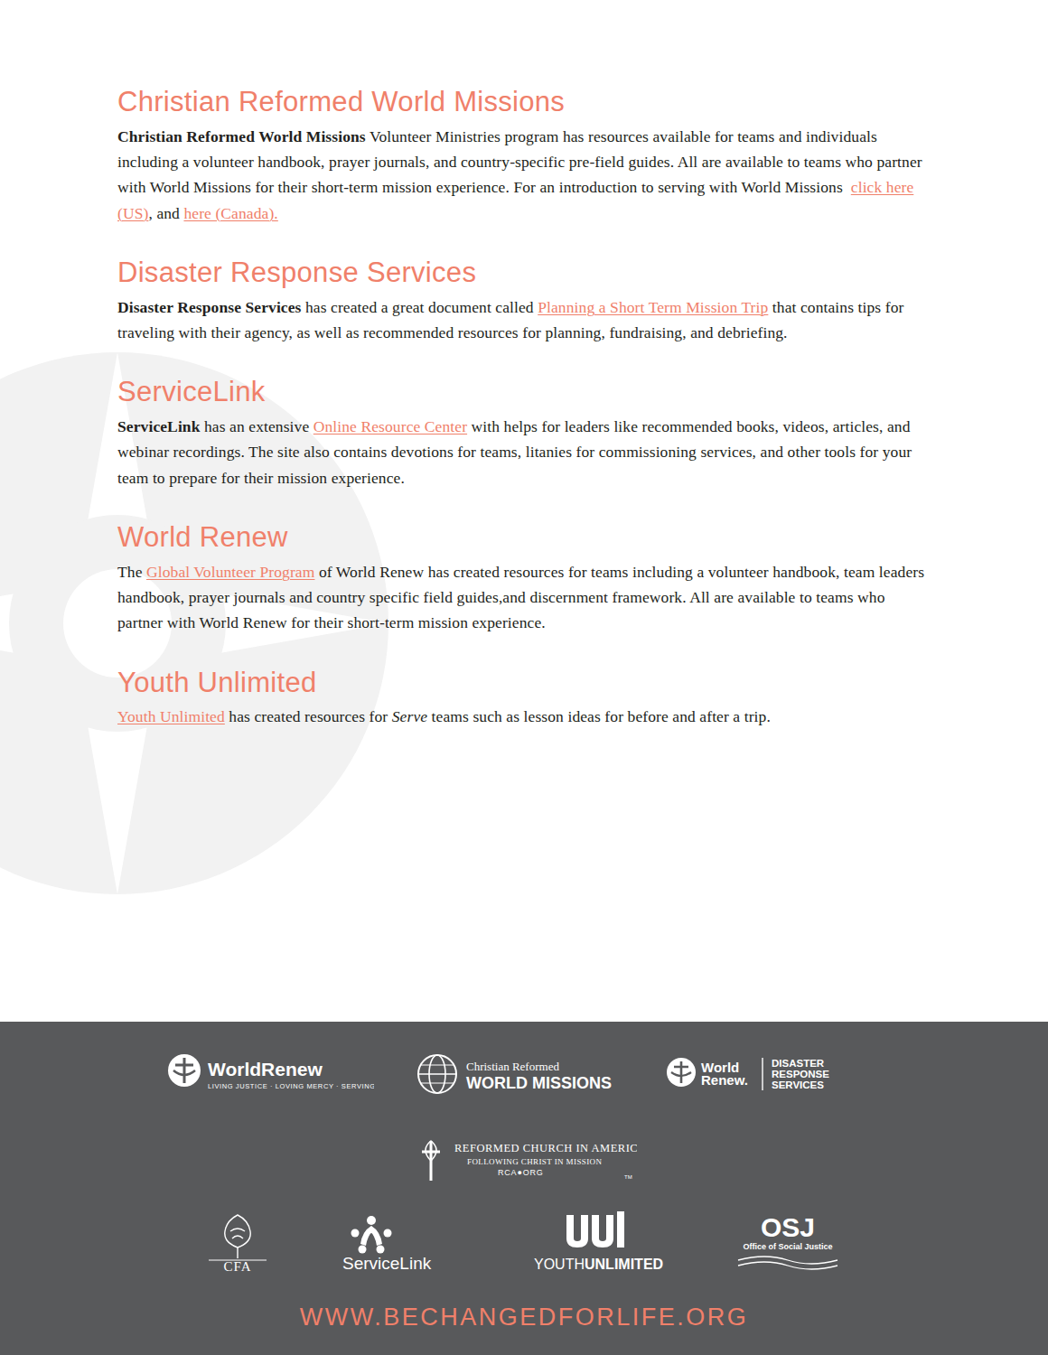Christian Reformed World Missions
Christian Reformed World Missions Volunteer Ministries program has resources available for teams and individuals including a volunteer handbook, prayer journals, and country-specific pre-field guides. All are available to teams who partner with World Missions for their short-term mission experience. For an introduction to serving with World Missions click here (US), and here (Canada).
Disaster Response Services
Disaster Response Services has created a great document called Planning a Short Term Mission Trip that contains tips for traveling with their agency, as well as recommended resources for planning, fundraising, and debriefing.
ServiceLink
ServiceLink has an extensive Online Resource Center with helps for leaders like recommended books, videos, articles, and webinar recordings. The site also contains devotions for teams, litanies for commissioning services, and other tools for your team to prepare for their mission experience.
World Renew
The Global Volunteer Program of World Renew has created resources for teams including a volunteer handbook, team leaders handbook, prayer journals and country specific field guides,and discernment framework. All are available to teams who partner with World Renew for their short-term mission experience.
Youth Unlimited
Youth Unlimited has created resources for Serve teams such as lesson ideas for before and after a trip.
WorldRenew LIVING JUSTICE · LOVING MERCY · SERVING CHRIST
Christian Reformed WORLD MISSIONS
World Renew. DISASTER RESPONSE SERVICES
REFORMED CHURCH IN AMERICA FOLLOWING CHRIST IN MISSION RCA●ORG TM
CFA
ServiceLink
YOUTHUNLIMITED
OSJ Office of Social Justice
WWW.BECHANGEDFORLIFE.ORG